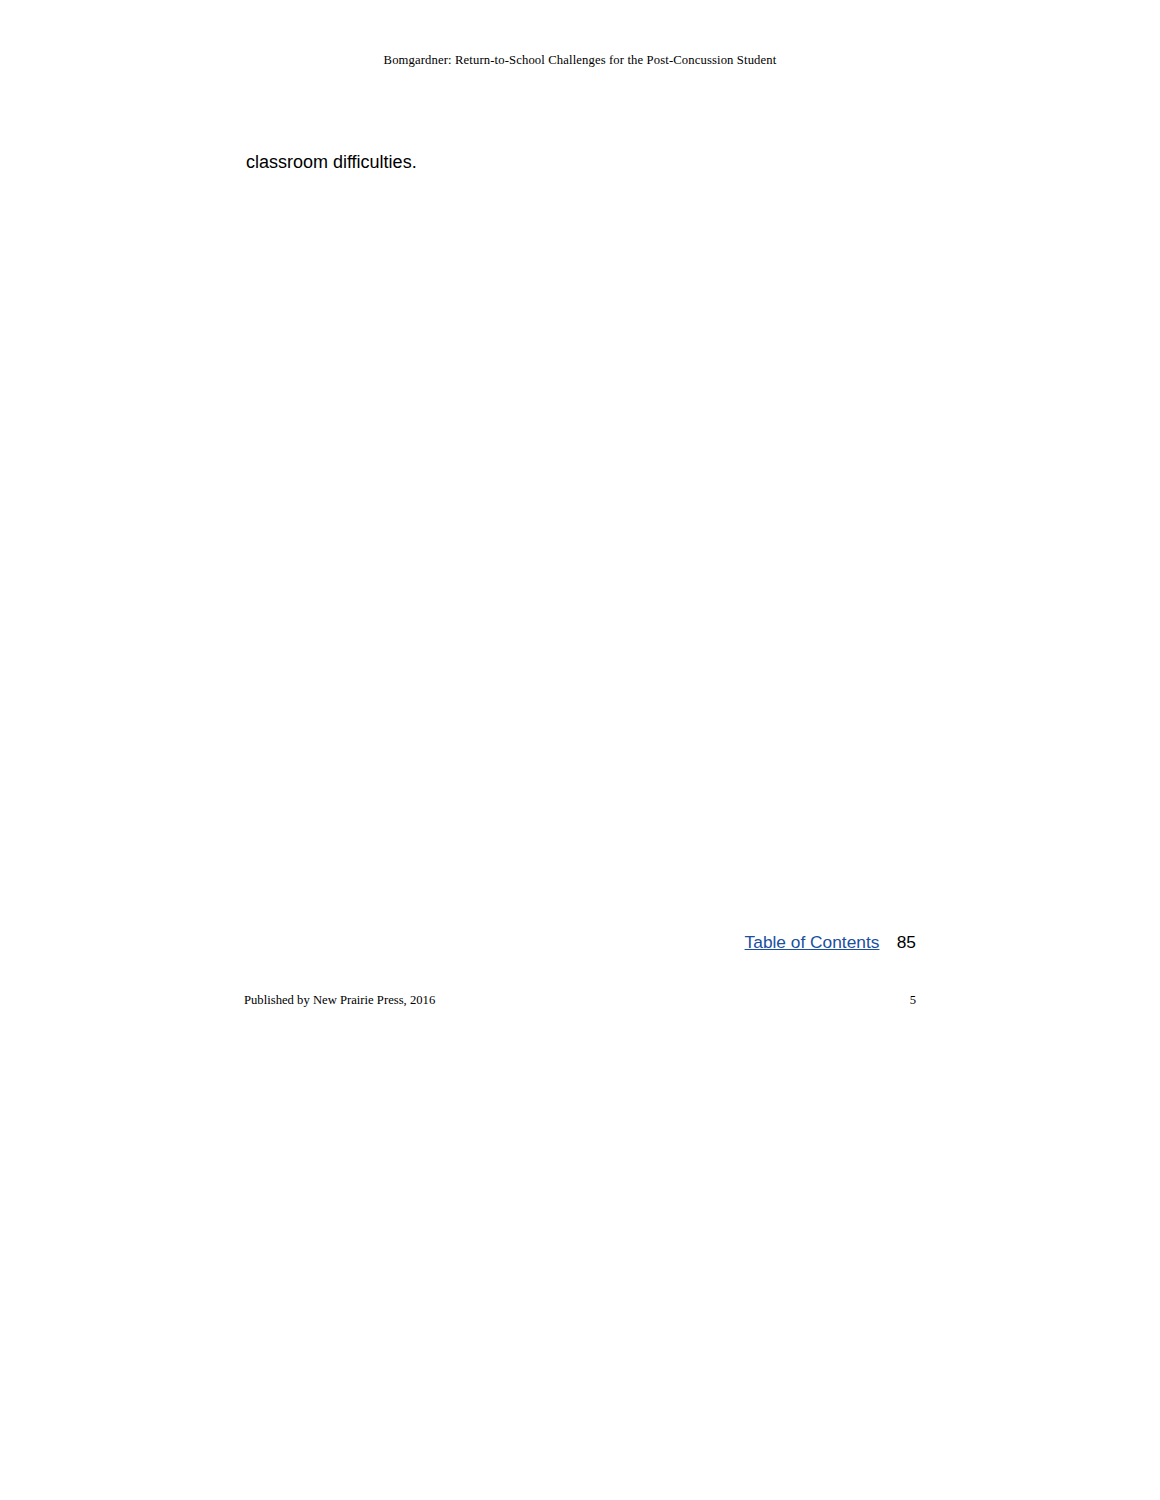Bomgardner: Return-to-School Challenges for the Post-Concussion Student
classroom difficulties.
Table of Contents 85
Published by New Prairie Press, 2016 5